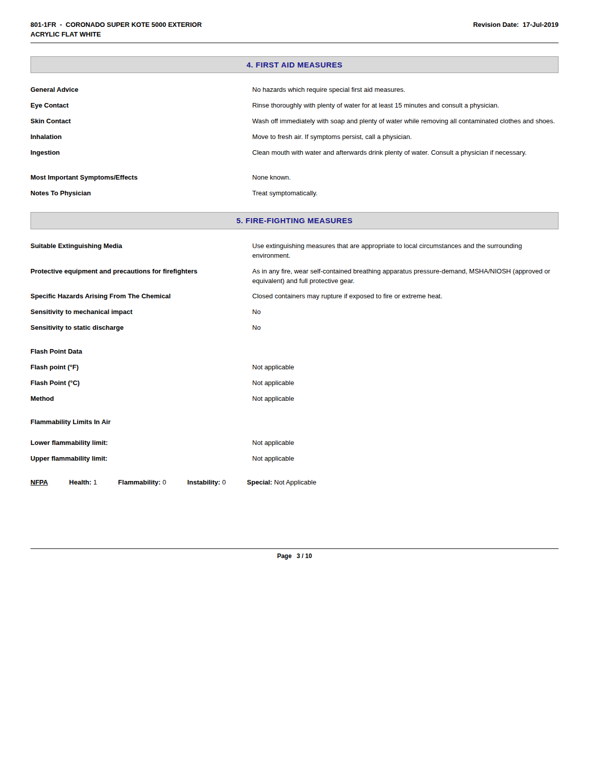801-1FR - CORONADO SUPER KOTE 5000 EXTERIOR
ACRYLIC FLAT WHITE
Revision Date: 17-Jul-2019
4. FIRST AID MEASURES
| General Advice | No hazards which require special first aid measures. |
| Eye Contact | Rinse thoroughly with plenty of water for at least 15 minutes and consult a physician. |
| Skin Contact | Wash off immediately with soap and plenty of water while removing all contaminated clothes and shoes. |
| Inhalation | Move to fresh air. If symptoms persist, call a physician. |
| Ingestion | Clean mouth with water and afterwards drink plenty of water. Consult a physician if necessary. |
| Most Important Symptoms/Effects | None known. |
| Notes To Physician | Treat symptomatically. |
5. FIRE-FIGHTING MEASURES
| Suitable Extinguishing Media | Use extinguishing measures that are appropriate to local circumstances and the surrounding environment. |
| Protective equipment and precautions for firefighters | As in any fire, wear self-contained breathing apparatus pressure-demand, MSHA/NIOSH (approved or equivalent) and full protective gear. |
| Specific Hazards Arising From The Chemical | Closed containers may rupture if exposed to fire or extreme heat. |
| Sensitivity to mechanical impact | No |
| Sensitivity to static discharge | No |
| Flash Point Data | |
| Flash point (°F) | Not applicable |
| Flash Point (°C) | Not applicable |
| Method | Not applicable |
| Flammability Limits In Air | |
| Lower flammability limit: | Not applicable |
| Upper flammability limit: | Not applicable |
NFPA Health: 1 Flammability: 0 Instability: 0 Special: Not Applicable
Page 3 / 10